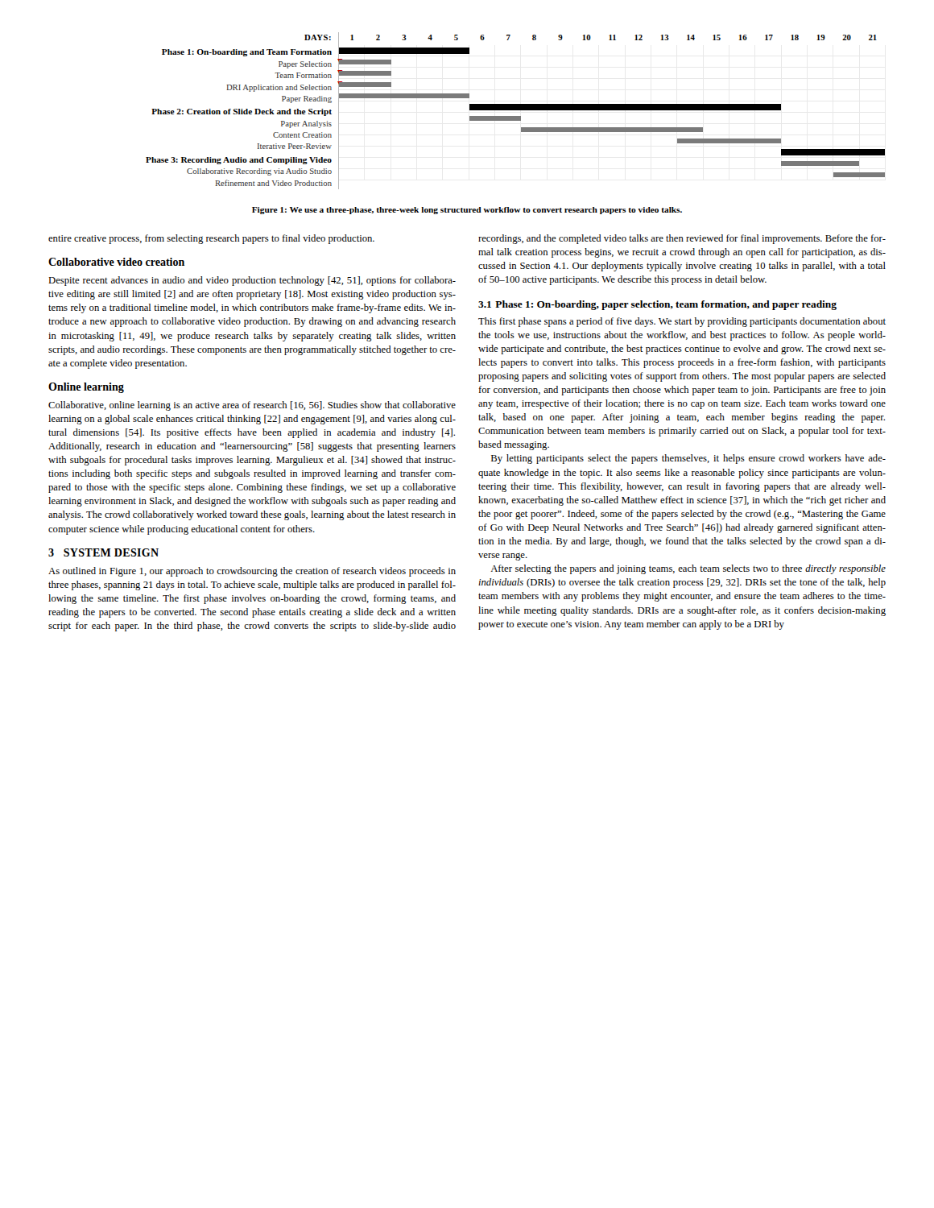DAYS:
Phase 1: On-boarding and Team Formation
Paper Selection
Team Formation
DRI Application and Selection
Paper Reading
Phase 2: Creation of Slide Deck and the Script
Paper Analysis
Content Creation
Iterative Peer-Review
Phase 3: Recording Audio and Compiling Video
Collaborative Recording via Audio Studio
Refinement and Video Production
1
2
3
4
5
6
7
8
9
10
11
12
13
14
15
16
17
18
19
20
21
▼
▼
▼
Figure 1: We use a three-phase, three-week long structured workflow to convert research papers to video talks.
entire creative process, from selecting research papers to final video production.
Collaborative video creation
Despite recent advances in audio and video production technology [42, 51], options for collaborative editing are still limited [2] and are often proprietary [18]. Most existing video production systems rely on a traditional timeline model, in which contributors make frame-by-frame edits. We introduce a new approach to collaborative video production. By drawing on and advancing research in microtasking [11, 49], we produce research talks by separately creating talk slides, written scripts, and audio recordings. These components are then programmatically stitched together to create a complete video presentation.
Online learning
Collaborative, online learning is an active area of research [16, 56]. Studies show that collaborative learning on a global scale enhances critical thinking [22] and engagement [9], and varies along cultural dimensions [54]. Its positive effects have been applied in academia and industry [4]. Additionally, research in education and “learnersourcing” [58] suggests that presenting learners with subgoals for procedural tasks improves learning. Margulieux et al. [34] showed that instructions including both specific steps and subgoals resulted in improved learning and transfer compared to those with the specific steps alone. Combining these findings, we set up a collaborative learning environment in Slack, and designed the workflow with subgoals such as paper reading and analysis. The crowd collaboratively worked toward these goals, learning about the latest research in computer science while producing educational content for others.
3 SYSTEM DESIGN
As outlined in Figure 1, our approach to crowdsourcing the creation of research videos proceeds in three phases, spanning 21 days in total. To achieve scale, multiple talks are produced in parallel following the same timeline. The first phase involves on-boarding the crowd, forming teams, and reading the papers to be converted. The second phase entails creating a slide deck and a written script for each paper. In the third phase, the crowd converts the scripts to slide-by-slide audio recordings, and the completed video talks are then reviewed for final improvements. Before the formal talk creation process begins, we recruit a crowd through an open call for participation, as discussed in Section 4.1. Our deployments typically involve creating 10 talks in parallel, with a total of 50–100 active participants. We describe this process in detail below.
3.1 Phase 1: On-boarding, paper selection, team formation, and paper reading
This first phase spans a period of five days. We start by providing participants documentation about the tools we use, instructions about the workflow, and best practices to follow. As people worldwide participate and contribute, the best practices continue to evolve and grow. The crowd next selects papers to convert into talks. This process proceeds in a free-form fashion, with participants proposing papers and soliciting votes of support from others. The most popular papers are selected for conversion, and participants then choose which paper team to join. Participants are free to join any team, irrespective of their location; there is no cap on team size. Each team works toward one talk, based on one paper. After joining a team, each member begins reading the paper. Communication between team members is primarily carried out on Slack, a popular tool for text-based messaging.
By letting participants select the papers themselves, it helps ensure crowd workers have adequate knowledge in the topic. It also seems like a reasonable policy since participants are volunteering their time. This flexibility, however, can result in favoring papers that are already well-known, exacerbating the so-called Matthew effect in science [37], in which the “rich get richer and the poor get poorer”. Indeed, some of the papers selected by the crowd (e.g., “Mastering the Game of Go with Deep Neural Networks and Tree Search” [46]) had already garnered significant attention in the media. By and large, though, we found that the talks selected by the crowd span a diverse range.
After selecting the papers and joining teams, each team selects two to three directly responsible individuals (DRIs) to oversee the talk creation process [29, 32]. DRIs set the tone of the talk, help team members with any problems they might encounter, and ensure the team adheres to the timeline while meeting quality standards. DRIs are a sought-after role, as it confers decision-making power to execute one’s vision. Any team member can apply to be a DRI by